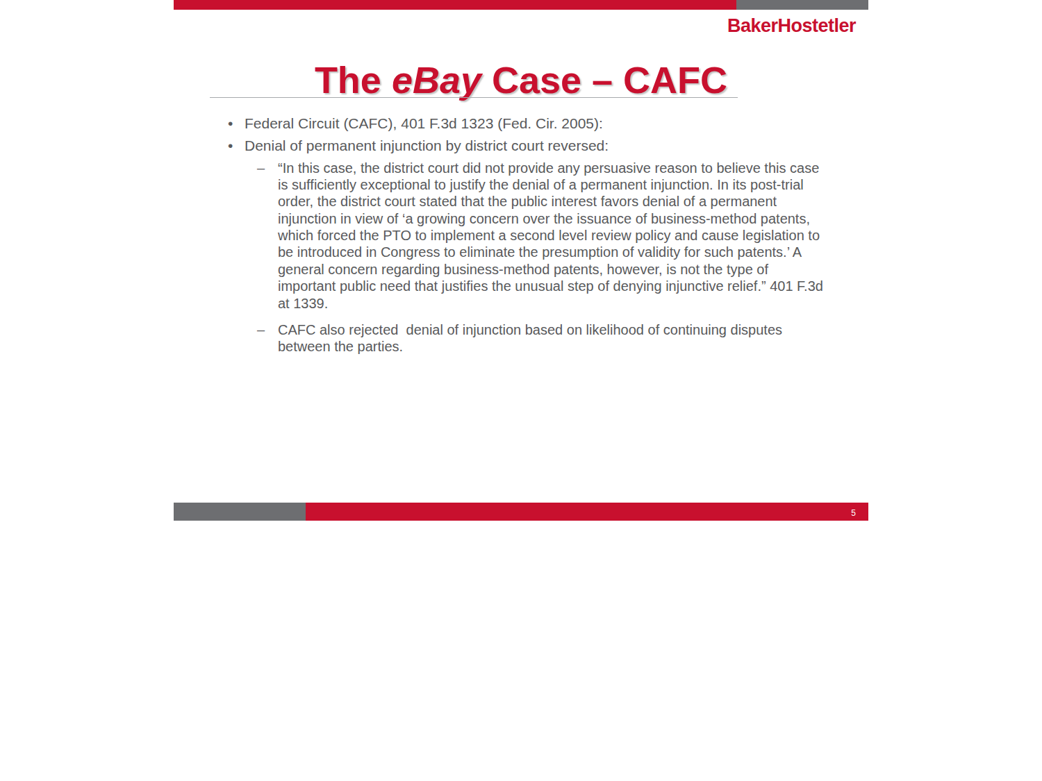BakerHostetler
The eBay Case – CAFC
Federal Circuit (CAFC), 401 F.3d 1323 (Fed. Cir. 2005):
Denial of permanent injunction by district court reversed:
“In this case, the district court did not provide any persuasive reason to believe this case is sufficiently exceptional to justify the denial of a permanent injunction. In its post-trial order, the district court stated that the public interest favors denial of a permanent injunction in view of ‘a growing concern over the issuance of business-method patents, which forced the PTO to implement a second level review policy and cause legislation to be introduced in Congress to eliminate the presumption of validity for such patents.’ A general concern regarding business-method patents, however, is not the type of important public need that justifies the unusual step of denying injunctive relief.” 401 F.3d at 1339.
CAFC also rejected denial of injunction based on likelihood of continuing disputes between the parties.
5